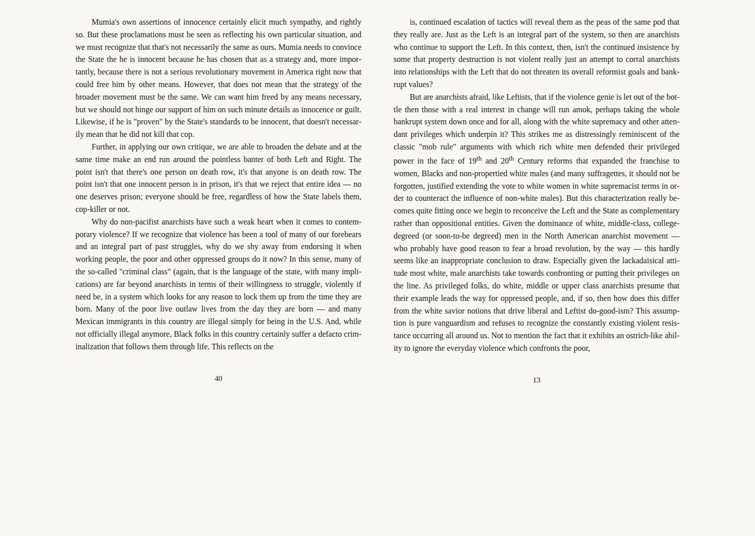Mumia's own assertions of innocence certainly elicit much sympathy, and rightly so. But these proclamations must be seen as reflecting his own particular situation, and we must recognize that that's not necessarily the same as ours. Mumia needs to convince the State the he is innocent because he has chosen that as a strategy and, more importantly, because there is not a serious revolutionary movement in America right now that could free him by other means. However, that does not mean that the strategy of the broader movement must be the same. We can want him freed by any means necessary, but we should not hinge our support of him on such minute details as innocence or guilt. Likewise, if he is "proven" by the State's standards to be innocent, that doesn't necessarily mean that he did not kill that cop.
Further, in applying our own critique, we are able to broaden the debate and at the same time make an end run around the pointless banter of both Left and Right. The point isn't that there's one person on death row, it's that anyone is on death row. The point isn't that one innocent person is in prison, it's that we reject that entire idea — no one deserves prison; everyone should be free, regardless of how the State labels them, cop-killer or not.
Why do non-pacifist anarchists have such a weak heart when it comes to contemporary violence? If we recognize that violence has been a tool of many of our forebears and an integral part of past struggles, why do we shy away from endorsing it when working people, the poor and other oppressed groups do it now? In this sense, many of the so-called "criminal class" (again, that is the language of the state, with many implications) are far beyond anarchists in terms of their willingness to struggle, violently if need be, in a system which looks for any reason to lock them up from the time they are born. Many of the poor live outlaw lives from the day they are born — and many Mexican immigrants in this country are illegal simply for being in the U.S. And, while not officially illegal anymore, Black folks in this country certainly suffer a defacto criminalization that follows them through life. This reflects on the
40
is, continued escalation of tactics will reveal them as the peas of the same pod that they really are. Just as the Left is an integral part of the system, so then are anarchists who continue to support the Left. In this context, then, isn't the continued insistence by some that property destruction is not violent really just an attempt to corral anarchists into relationships with the Left that do not threaten its overall reformist goals and bankrupt values?
But are anarchists afraid, like Leftists, that if the violence genie is let out of the bottle then those with a real interest in change will run amok, perhaps taking the whole bankrupt system down once and for all, along with the white supremacy and other attendant privileges which underpin it? This strikes me as distressingly reminiscent of the classic "mob rule" arguments with which rich white men defended their privileged power in the face of 19th and 20th Century reforms that expanded the franchise to women, Blacks and non-propertied white males (and many suffragettes, it should not be forgotten, justified extending the vote to white women in white supremacist terms in order to counteract the influence of non-white males). But this characterization really becomes quite fitting once we begin to reconceive the Left and the State as complementary rather than oppositional entities. Given the dominance of white, middle-class, college-degreed (or soon-to-be degreed) men in the North American anarchist movement — who probably have good reason to fear a broad revolution, by the way — this hardly seems like an inappropriate conclusion to draw. Especially given the lackadaisical attitude most white, male anarchists take towards confronting or putting their privileges on the line. As privileged folks, do white, middle or upper class anarchists presume that their example leads the way for oppressed people, and, if so, then how does this differ from the white savior notions that drive liberal and Leftist do-good-ism? This assumption is pure vanguardism and refuses to recognize the constantly existing violent resistance occurring all around us. Not to mention the fact that it exhibits an ostrich-like ability to ignore the everyday violence which confronts the poor,
13